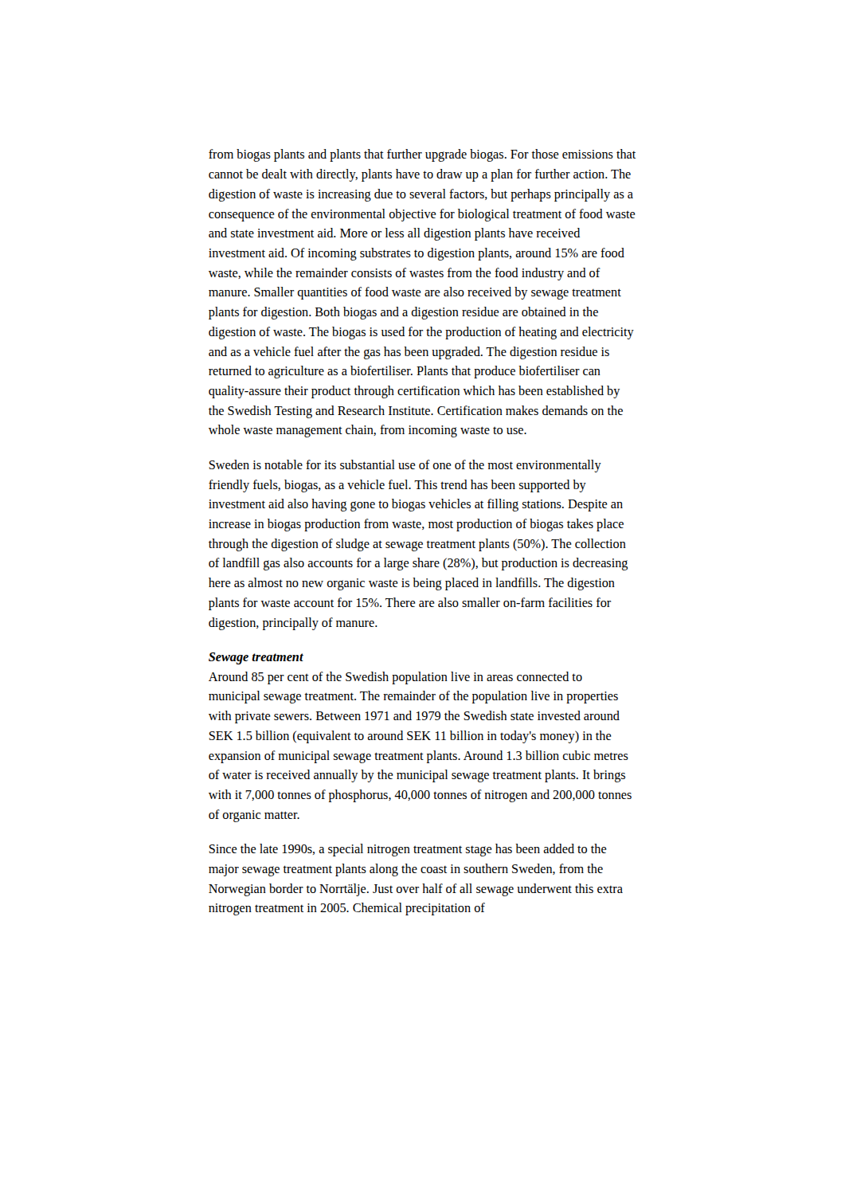from biogas plants and plants that further upgrade biogas. For those emissions that cannot be dealt with directly, plants have to draw up a plan for further action. The digestion of waste is increasing due to several factors, but perhaps principally as a consequence of the environmental objective for biological treatment of food waste and state investment aid. More or less all digestion plants have received investment aid. Of incoming substrates to digestion plants, around 15% are food waste, while the remainder consists of wastes from the food industry and of manure. Smaller quantities of food waste are also received by sewage treatment plants for digestion. Both biogas and a digestion residue are obtained in the digestion of waste. The biogas is used for the production of heating and electricity and as a vehicle fuel after the gas has been upgraded. The digestion residue is returned to agriculture as a biofertiliser. Plants that produce biofertiliser can quality-assure their product through certification which has been established by the Swedish Testing and Research Institute. Certification makes demands on the whole waste management chain, from incoming waste to use.
Sweden is notable for its substantial use of one of the most environmentally friendly fuels, biogas, as a vehicle fuel. This trend has been supported by investment aid also having gone to biogas vehicles at filling stations. Despite an increase in biogas production from waste, most production of biogas takes place through the digestion of sludge at sewage treatment plants (50%). The collection of landfill gas also accounts for a large share (28%), but production is decreasing here as almost no new organic waste is being placed in landfills. The digestion plants for waste account for 15%. There are also smaller on-farm facilities for digestion, principally of manure.
Sewage treatment
Around 85 per cent of the Swedish population live in areas connected to municipal sewage treatment. The remainder of the population live in properties with private sewers. Between 1971 and 1979 the Swedish state invested around SEK 1.5 billion (equivalent to around SEK 11 billion in today's money) in the expansion of municipal sewage treatment plants. Around 1.3 billion cubic metres of water is received annually by the municipal sewage treatment plants. It brings with it 7,000 tonnes of phosphorus, 40,000 tonnes of nitrogen and 200,000 tonnes of organic matter.
Since the late 1990s, a special nitrogen treatment stage has been added to the major sewage treatment plants along the coast in southern Sweden, from the Norwegian border to Norrtälje. Just over half of all sewage underwent this extra nitrogen treatment in 2005. Chemical precipitation of